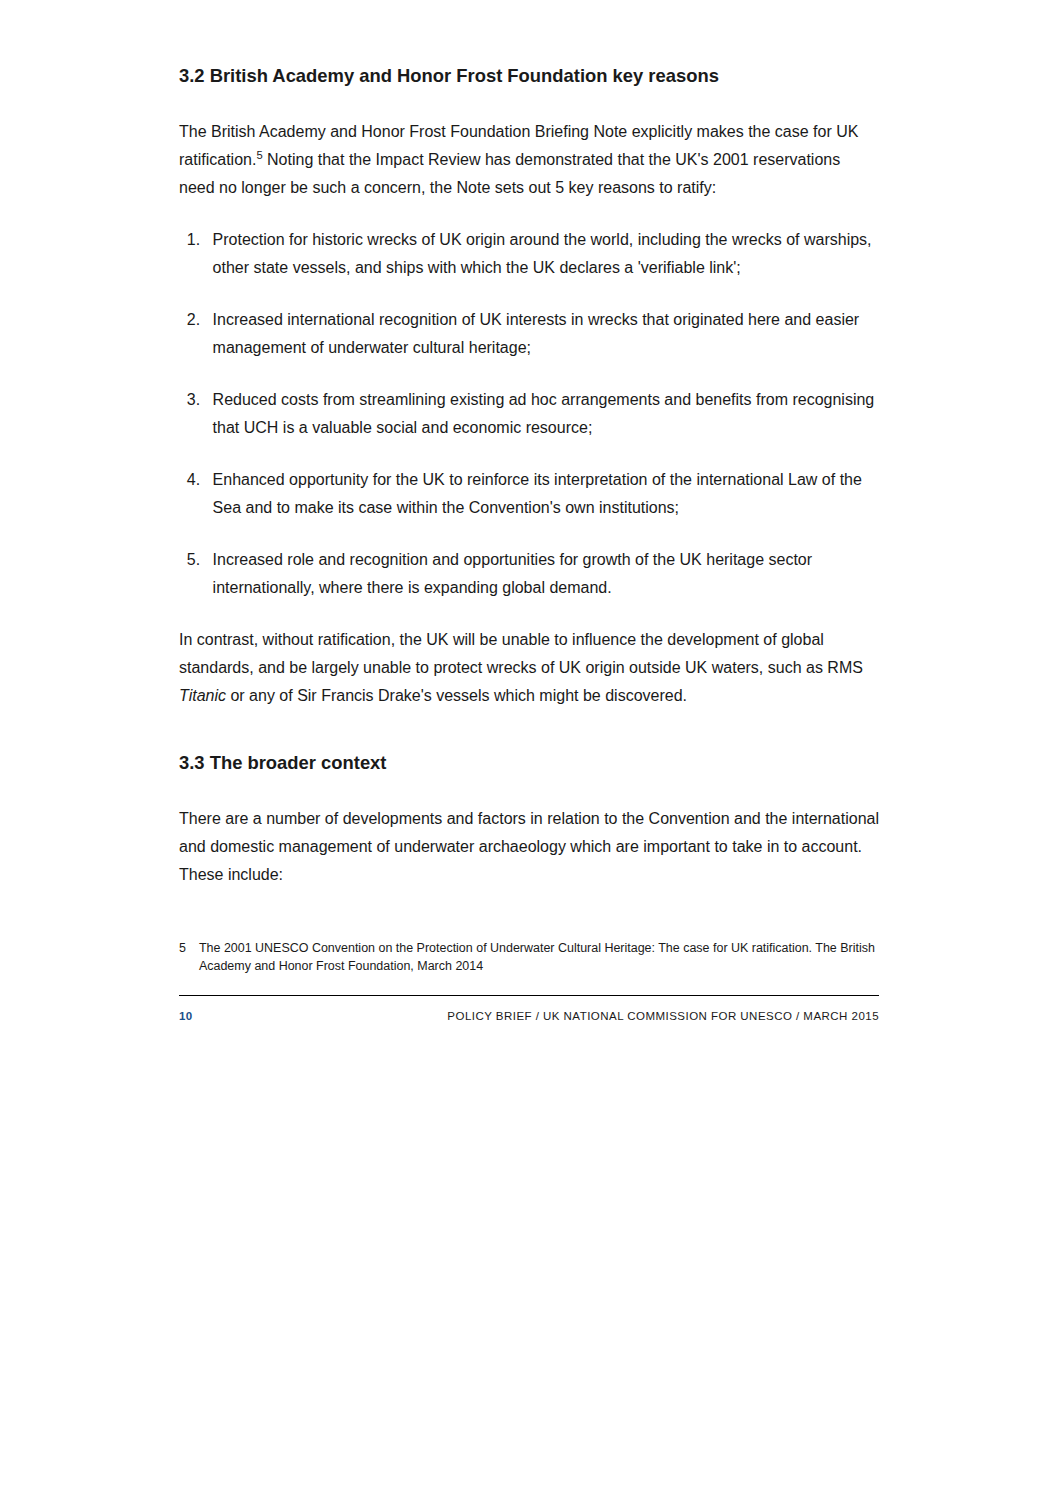3.2 British Academy and Honor Frost Foundation key reasons
The British Academy and Honor Frost Foundation Briefing Note explicitly makes the case for UK ratification.5 Noting that the Impact Review has demonstrated that the UK's 2001 reservations need no longer be such a concern, the Note sets out 5 key reasons to ratify:
Protection for historic wrecks of UK origin around the world, including the wrecks of warships, other state vessels, and ships with which the UK declares a 'verifiable link';
Increased international recognition of UK interests in wrecks that originated here and easier management of underwater cultural heritage;
Reduced costs from streamlining existing ad hoc arrangements and benefits from recognising that UCH is a valuable social and economic resource;
Enhanced opportunity for the UK to reinforce its interpretation of the international Law of the Sea and to make its case within the Convention's own institutions;
Increased role and recognition and opportunities for growth of the UK heritage sector internationally, where there is expanding global demand.
In contrast, without ratification, the UK will be unable to influence the development of global standards, and be largely unable to protect wrecks of UK origin outside UK waters, such as RMS Titanic or any of Sir Francis Drake's vessels which might be discovered.
3.3 The broader context
There are a number of developments and factors in relation to the Convention and the international and domestic management of underwater archaeology which are important to take in to account. These include:
5 The 2001 UNESCO Convention on the Protection of Underwater Cultural Heritage: The case for UK ratification. The British Academy and Honor Frost Foundation, March 2014
10 POLICY BRIEF / UK NATIONAL COMMISSION FOR UNESCO / MARCH 2015